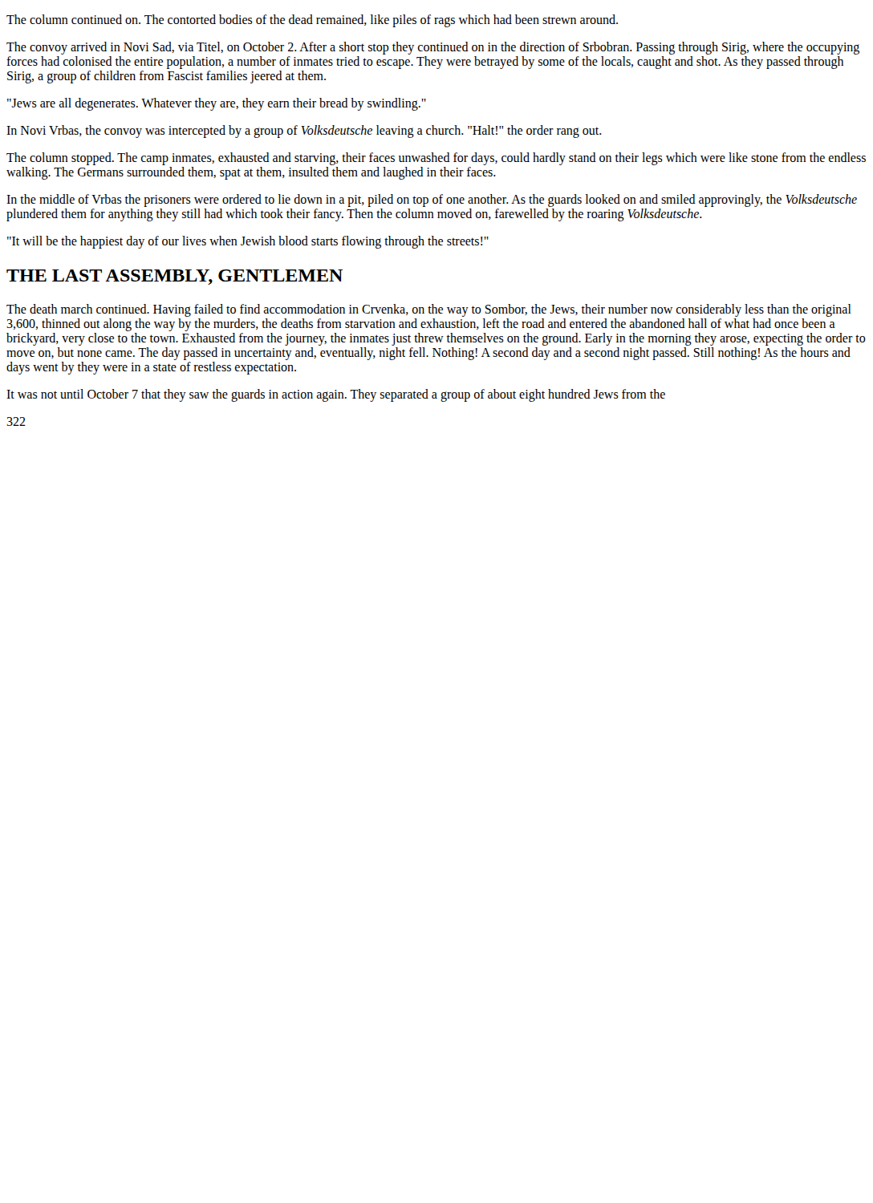The column continued on. The contorted bodies of the dead remained, like piles of rags which had been strewn around.
The convoy arrived in Novi Sad, via Titel, on October 2. After a short stop they continued on in the direction of Srbobran. Passing through Sirig, where the occupying forces had colonised the entire population, a number of inmates tried to escape. They were betrayed by some of the locals, caught and shot. As they passed through Sirig, a group of children from Fascist families jeered at them.
"Jews are all degenerates. Whatever they are, they earn their bread by swindling."
In Novi Vrbas, the convoy was intercepted by a group of Volksdeutsche leaving a church. "Halt!" the order rang out.
The column stopped. The camp inmates, exhausted and starving, their faces unwashed for days, could hardly stand on their legs which were like stone from the endless walking. The Germans surrounded them, spat at them, insulted them and laughed in their faces.
In the middle of Vrbas the prisoners were ordered to lie down in a pit, piled on top of one another. As the guards looked on and smiled approvingly, the Volksdeutsche plundered them for anything they still had which took their fancy. Then the column moved on, farewelled by the roaring Volksdeutsche.
"It will be the happiest day of our lives when Jewish blood starts flowing through the streets!"
THE LAST ASSEMBLY, GENTLEMEN
The death march continued. Having failed to find accommodation in Crvenka, on the way to Sombor, the Jews, their number now considerably less than the original 3,600, thinned out along the way by the murders, the deaths from starvation and exhaustion, left the road and entered the abandoned hall of what had once been a brickyard, very close to the town. Exhausted from the journey, the inmates just threw themselves on the ground. Early in the morning they arose, expecting the order to move on, but none came. The day passed in uncertainty and, eventually, night fell. Nothing! A second day and a second night passed. Still nothing! As the hours and days went by they were in a state of restless expectation.
It was not until October 7 that they saw the guards in action again. They separated a group of about eight hundred Jews from the
322